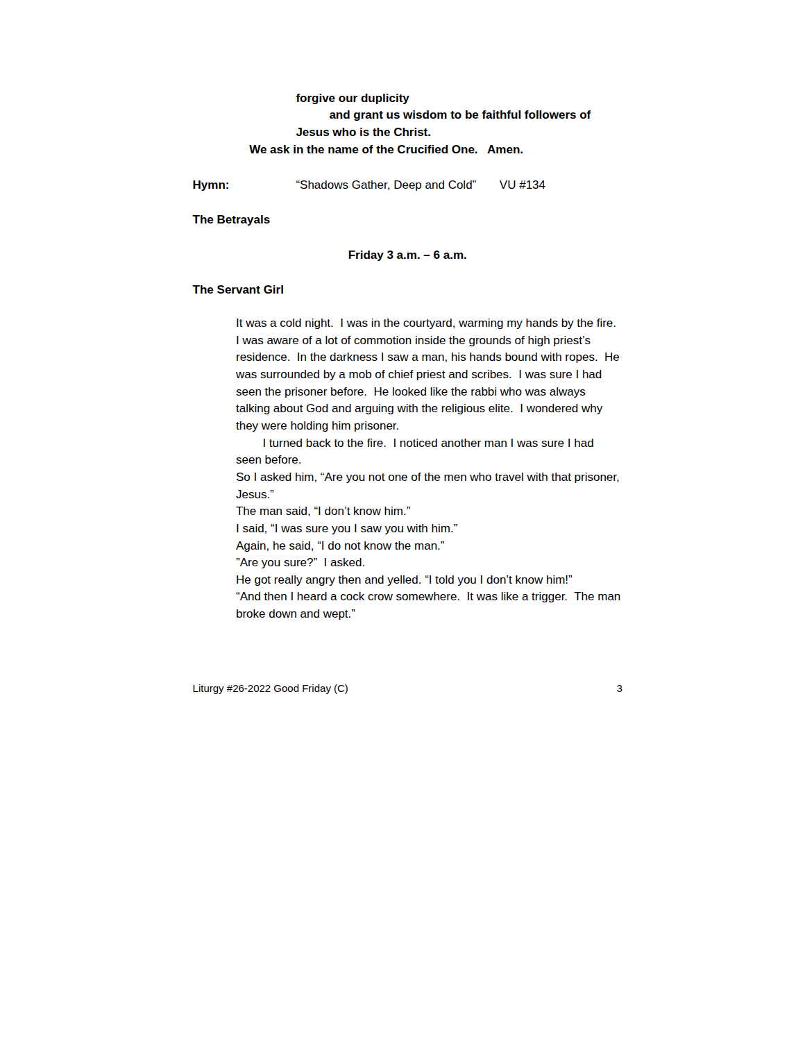forgive our duplicity
and grant us wisdom to be faithful followers of
Jesus who is the Christ.
We ask in the name of the Crucified One. Amen.
Hymn:
“Shadows Gather, Deep and Cold”VU #134
The Betrayals
Friday 3 a.m. – 6 a.m.
The Servant Girl
It was a cold night. I was in the courtyard, warming my hands by the fire. I was aware of a lot of commotion inside the grounds of high priest’s residence. In the darkness I saw a man, his hands bound with ropes. He was surrounded by a mob of chief priest and scribes. I was sure I had seen the prisoner before. He looked like the rabbi who was always talking about God and arguing with the religious elite. I wondered why they were holding him prisoner.
I turned back to the fire. I noticed another man I was sure I had seen before.
So I asked him, “Are you not one of the men who travel with that prisoner, Jesus.”
The man said, “I don’t know him.”
I said, “I was sure you I saw you with him.”
Again, he said, “I do not know the man.”
”Are you sure?” I asked.
He got really angry then and yelled. “I told you I don’t know him!”
“And then I heard a cock crow somewhere. It was like a trigger. The man broke down and wept.”
Liturgy #26-2022 Good Friday (C) 3